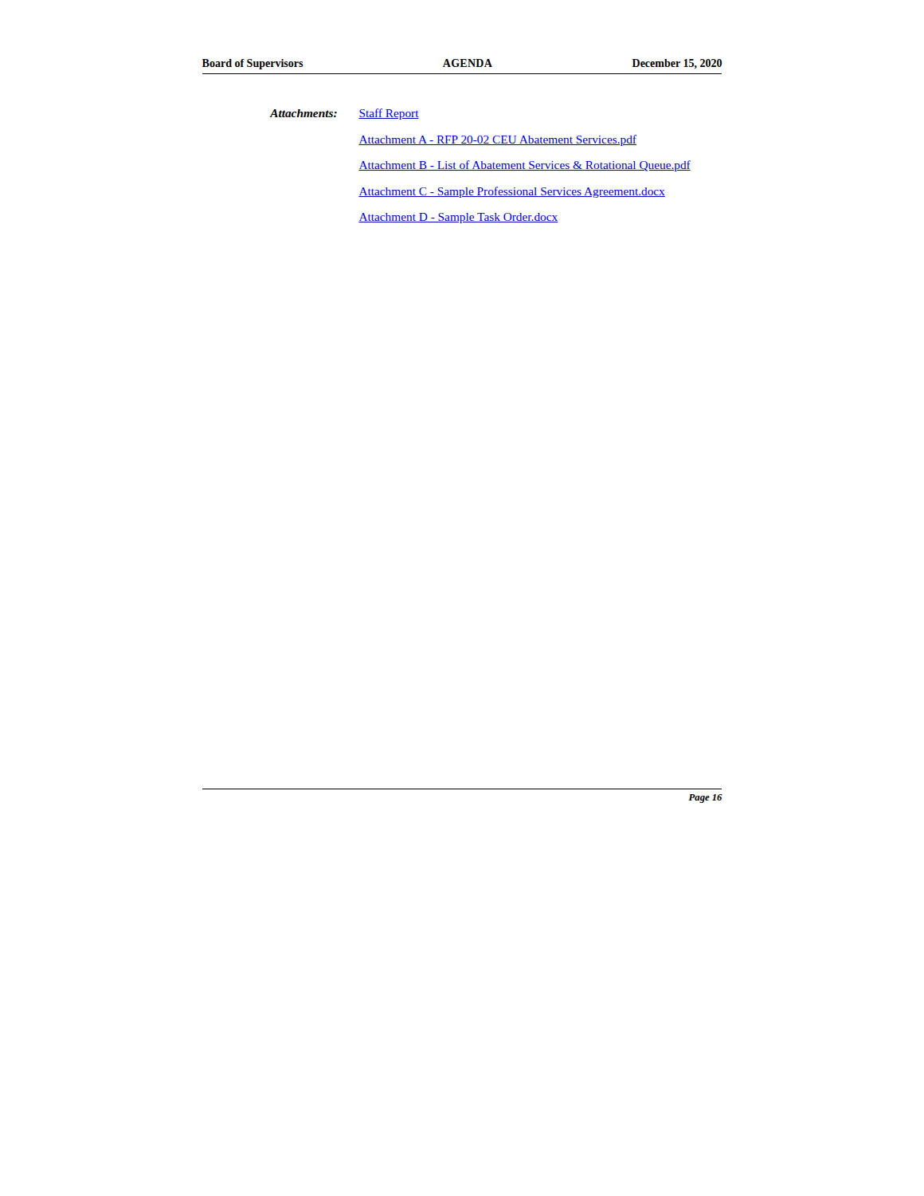Board of Supervisors
AGENDA
December 15, 2020
Attachments:
Staff Report Attachment A - RFP 20-02 CEU Abatement Services.pdf Attachment B - List of Abatement Services & Rotational Queue.pdf Attachment C - Sample Professional Services Agreement.docx Attachment D - Sample Task Order.docx
Page 16